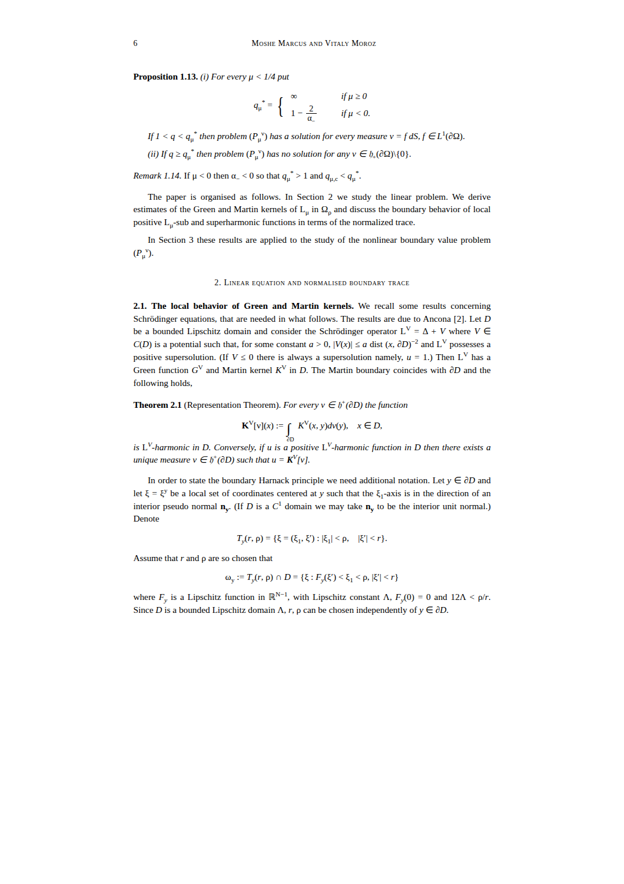6 Moshe Marcus and Vitaly Moroz
Proposition 1.13. (i) For every μ < 1/4 put
qμ* = { ∞ if μ ≥ 0 1 − 2 α− if μ < 0.
If 1 < q < qμ* then problem (Pμν) has a solution for every measure ν = f dS, f ∈ L1(∂Ω).
(ii) If q ≥ qμ* then problem (Pμν) has no solution for any ν ∈ 𝔥+(∂Ω)\{0}.
Remark 1.14. If μ < 0 then α− < 0 so that qμ* > 1 and qμ,c < qμ*.
The paper is organised as follows. In Section 2 we study the linear problem. We derive estimates of the Green and Martin kernels of Lμ in Ωρ and discuss the boundary behavior of local positive Lμ-sub and superharmonic functions in terms of the normalized trace.
In Section 3 these results are applied to the study of the nonlinear boundary value problem (Pμν).
2. Linear equation and normalised boundary trace
2.1. The local behavior of Green and Martin kernels. We recall some results concerning Schrödinger equations, that are needed in what follows. The results are due to Ancona [2]. Let D be a bounded Lipschitz domain and consider the Schrödinger operator LV = Δ + V where V ∈ C(D) is a potential such that, for some constant a > 0, |V(x)| ≤ a dist (x, ∂D)−2 and LV possesses a positive supersolution. (If V ≤ 0 there is always a supersolution namely, u = 1.) Then LV has a Green function GV and Martin kernel KV in D. The Martin boundary coincides with ∂D and the following holds,
Theorem 2.1 (Representation Theorem). For every ν ∈ 𝔥+(∂D) the function
KV[ν](x) := ∫∂D KV(x, y)dν(y), x ∈ D,
is LV-harmonic in D. Conversely, if u is a positive LV-harmonic function in D then there exists a unique measure ν ∈ 𝔥+(∂D) such that u = KV[ν].
In order to state the boundary Harnack principle we need additional notation. Let y ∈ ∂D and let ξ = ξy be a local set of coordinates centered at y such that the ξ1-axis is in the direction of an interior pseudo normal ny. (If D is a C1 domain we may take ny to be the interior unit normal.) Denote
Ty(r, ρ) = {ξ = (ξ1, ξ′) : |ξ1| < ρ, |ξ′| < r}.
Assume that r and ρ are so chosen that
ωy := Ty(r, ρ) ∩ D = {ξ : Fy(ξ′) < ξ1 < ρ, |ξ′| < r}
where Fy is a Lipschitz function in ℝN−1, with Lipschitz constant Λ, Fy(0) = 0 and 12Λ < ρ/r. Since D is a bounded Lipschitz domain Λ, r, ρ can be chosen independently of y ∈ ∂D.